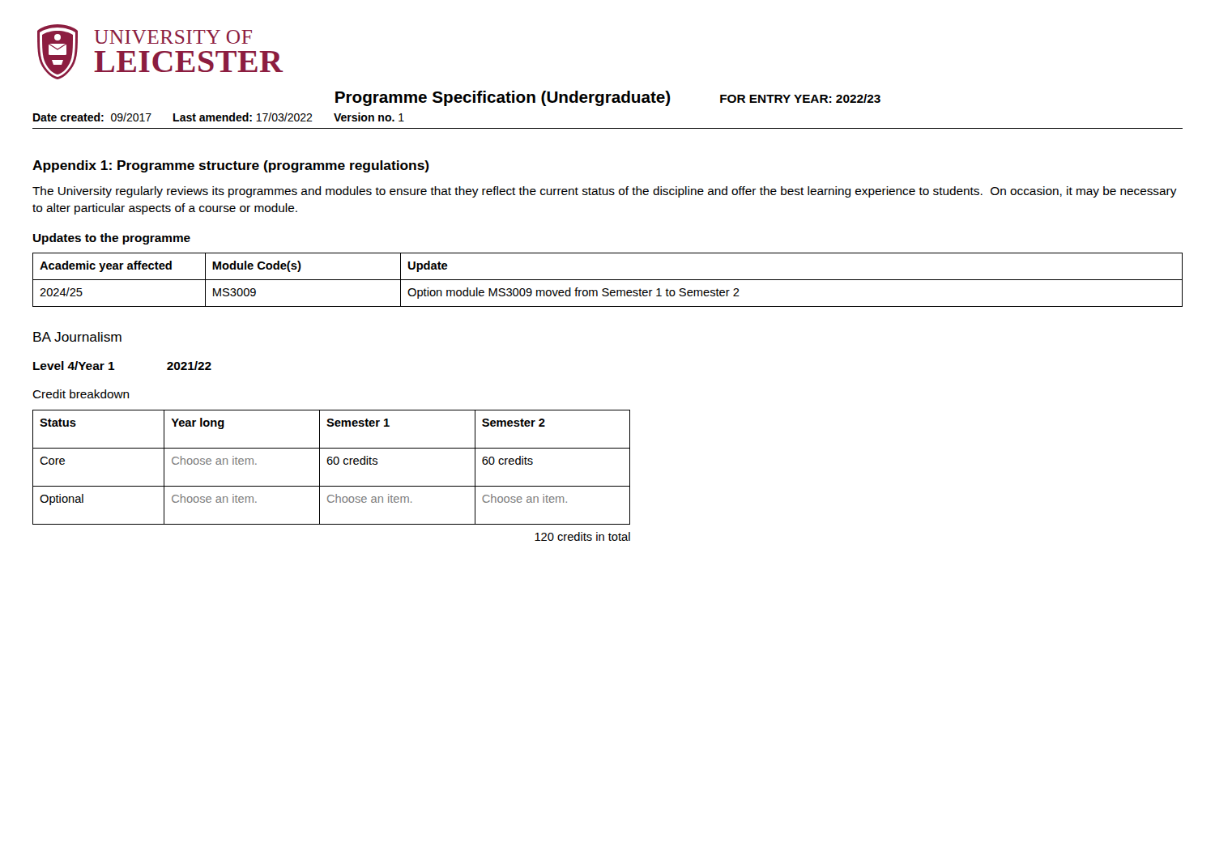UNIVERSITY OF LEICESTER
Programme Specification (Undergraduate)
FOR ENTRY YEAR: 2022/23
Date created: 09/2017 Last amended: 17/03/2022 Version no. 1
Appendix 1: Programme structure (programme regulations)
The University regularly reviews its programmes and modules to ensure that they reflect the current status of the discipline and offer the best learning experience to students. On occasion, it may be necessary to alter particular aspects of a course or module.
Updates to the programme
| Academic year affected | Module Code(s) | Update |
| --- | --- | --- |
| 2024/25 | MS3009 | Option module MS3009 moved from Semester 1 to Semester 2 |
BA Journalism
Level 4/Year 1 2021/22
Credit breakdown
| Status | Year long | Semester 1 | Semester 2 |
| --- | --- | --- | --- |
| Core | Choose an item. | 60 credits | 60 credits |
| Optional | Choose an item. | Choose an item. | Choose an item. |
120 credits in total